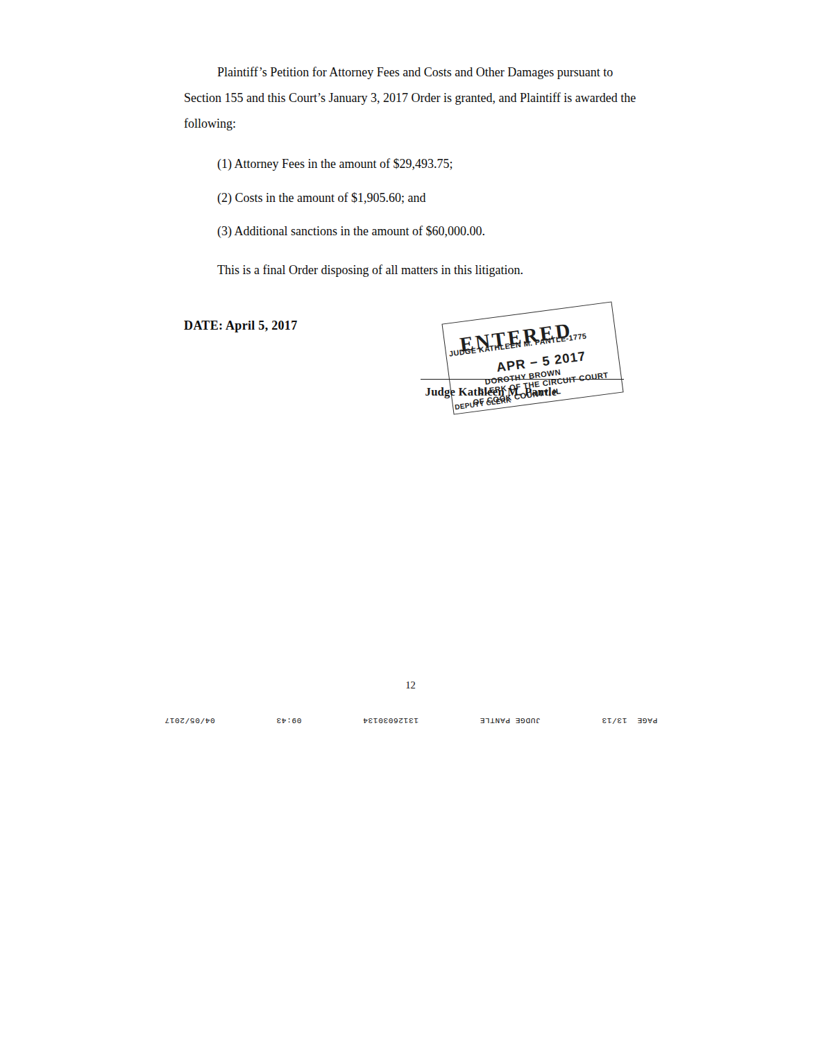Plaintiff’s Petition for Attorney Fees and Costs and Other Damages pursuant to Section 155 and this Court’s January 3, 2017 Order is granted, and Plaintiff is awarded the following:
(1) Attorney Fees in the amount of $29,493.75;
(2) Costs in the amount of $1,905.60; and
(3) Additional sanctions in the amount of $60,000.00.
This is a final Order disposing of all matters in this litigation.
DATE: April 5, 2017
Judge Kathleen M. Pantle
ENTERED
JUDGE KATHLEEN M. PANTLE-1775
APR − 5 2017
DOROTHY BROWN
CLERK OF THE CIRCUIT COURT
OF COOK COUNTY, IL
DEPUTY CLERK
12
PAGE 13/13 JUDGE PANTLE 13126030134 09:43 04/05/2017